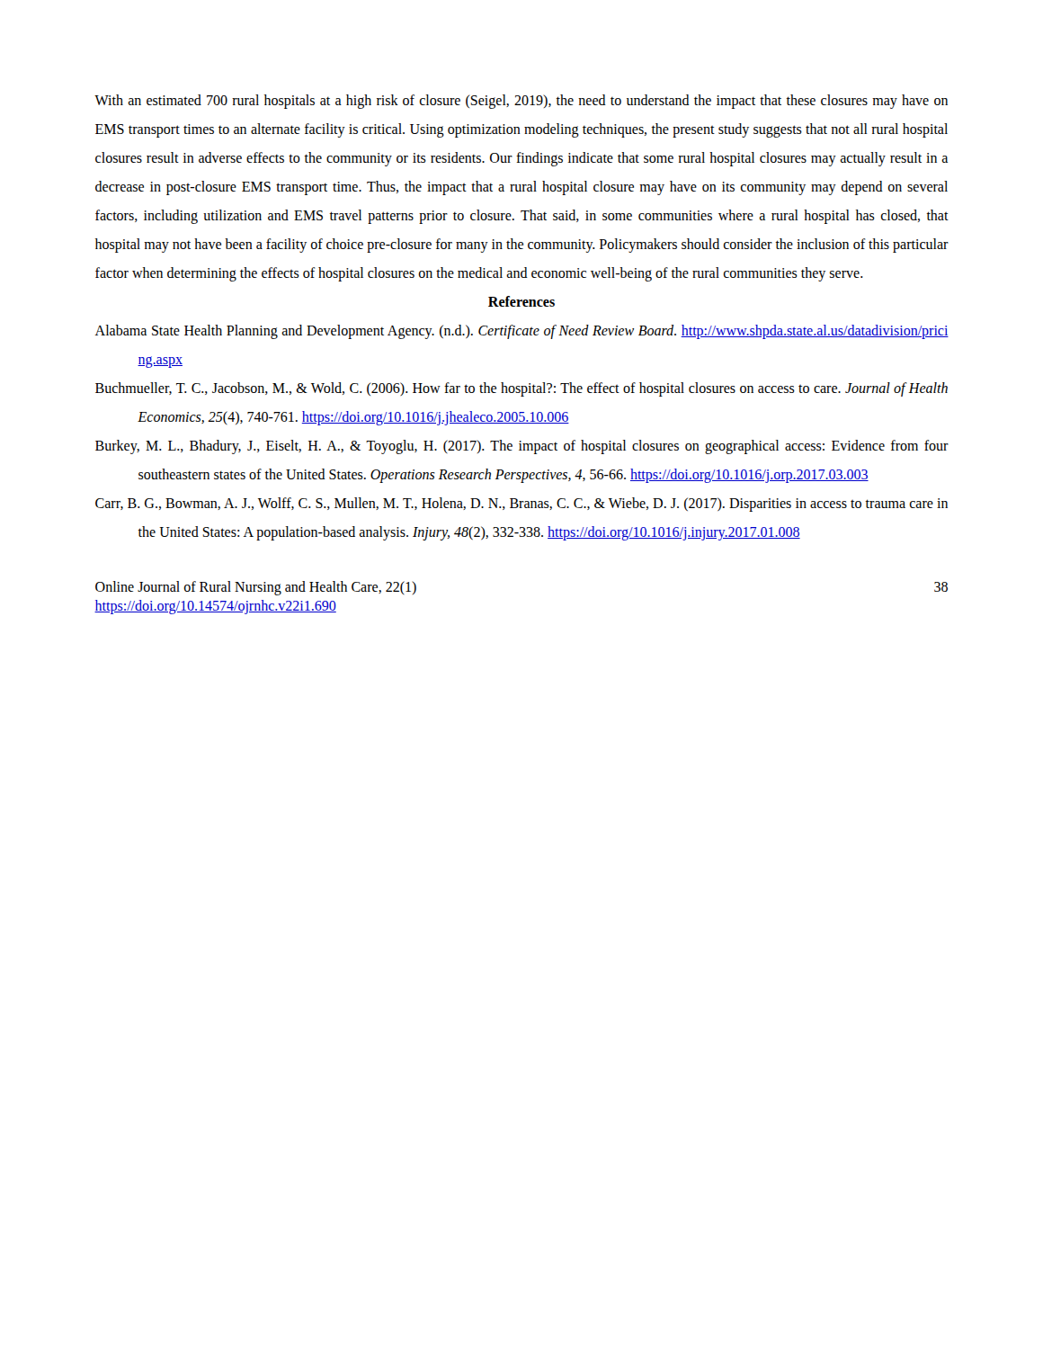With an estimated 700 rural hospitals at a high risk of closure (Seigel, 2019), the need to understand the impact that these closures may have on EMS transport times to an alternate facility is critical. Using optimization modeling techniques, the present study suggests that not all rural hospital closures result in adverse effects to the community or its residents. Our findings indicate that some rural hospital closures may actually result in a decrease in post-closure EMS transport time. Thus, the impact that a rural hospital closure may have on its community may depend on several factors, including utilization and EMS travel patterns prior to closure. That said, in some communities where a rural hospital has closed, that hospital may not have been a facility of choice pre-closure for many in the community. Policymakers should consider the inclusion of this particular factor when determining the effects of hospital closures on the medical and economic well-being of the rural communities they serve.
References
Alabama State Health Planning and Development Agency. (n.d.). Certificate of Need Review Board. http://www.shpda.state.al.us/datadivision/pricing.aspx
Buchmueller, T. C., Jacobson, M., & Wold, C. (2006). How far to the hospital?: The effect of hospital closures on access to care. Journal of Health Economics, 25(4), 740-761. https://doi.org/10.1016/j.jhealeco.2005.10.006
Burkey, M. L., Bhadury, J., Eiselt, H. A., & Toyoglu, H. (2017). The impact of hospital closures on geographical access: Evidence from four southeastern states of the United States. Operations Research Perspectives, 4, 56-66. https://doi.org/10.1016/j.orp.2017.03.003
Carr, B. G., Bowman, A. J., Wolff, C. S., Mullen, M. T., Holena, D. N., Branas, C. C., & Wiebe, D. J. (2017). Disparities in access to trauma care in the United States: A population-based analysis. Injury, 48(2), 332-338. https://doi.org/10.1016/j.injury.2017.01.008
Online Journal of Rural Nursing and Health Care, 22(1)
https://doi.org/10.14574/ojrnhc.v22i1.690
38